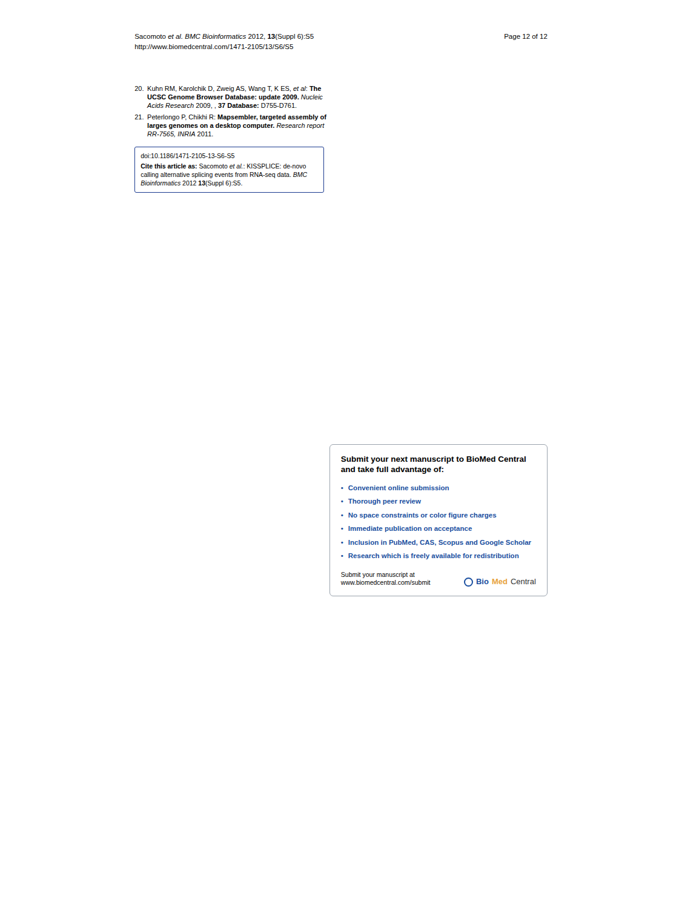Sacomoto et al. BMC Bioinformatics 2012, 13(Suppl 6):S5
http://www.biomedcentral.com/1471-2105/13/S6/S5
Page 12 of 12
20. Kuhn RM, Karolchik D, Zweig AS, Wang T, K ES, et al: The UCSC Genome Browser Database: update 2009. Nucleic Acids Research 2009, , 37 Database: D755-D761.
21. Peterlongo P, Chikhi R: Mapsembler, targeted assembly of larges genomes on a desktop computer. Research report RR-7565, INRIA 2011.
doi:10.1186/1471-2105-13-S6-S5
Cite this article as: Sacomoto et al.: KISSPLICE: de-novo calling alternative splicing events from RNA-seq data. BMC Bioinformatics 2012 13(Suppl 6):S5.
Submit your next manuscript to BioMed Central
and take full advantage of:
Convenient online submission
Thorough peer review
No space constraints or color figure charges
Immediate publication on acceptance
Inclusion in PubMed, CAS, Scopus and Google Scholar
Research which is freely available for redistribution
Submit your manuscript at
www.biomedcentral.com/submit
Bio Med Central